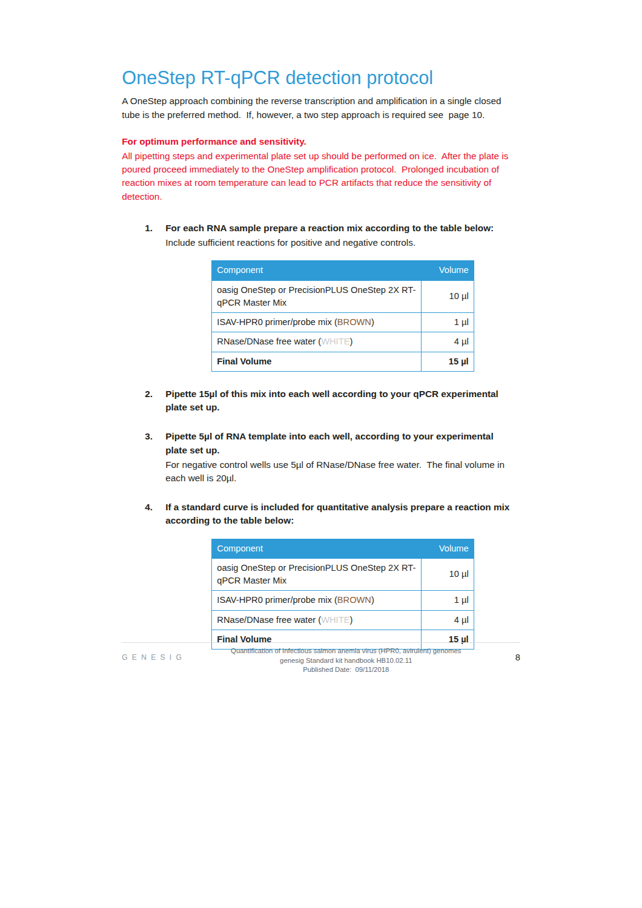OneStep RT-qPCR detection protocol
A OneStep approach combining the reverse transcription and amplification in a single closed tube is the preferred method. If, however, a two step approach is required see page 10.
For optimum performance and sensitivity.
All pipetting steps and experimental plate set up should be performed on ice. After the plate is poured proceed immediately to the OneStep amplification protocol. Prolonged incubation of reaction mixes at room temperature can lead to PCR artifacts that reduce the sensitivity of detection.
For each RNA sample prepare a reaction mix according to the table below:
Include sufficient reactions for positive and negative controls.
| Component | Volume |
| --- | --- |
| oasig OneStep or PrecisionPLUS OneStep 2X RT-qPCR Master Mix | 10 µl |
| ISAV-HPR0 primer/probe mix ( BROWN ) | 1 µl |
| RNase/DNase free water ( WHITE ) | 4 µl |
| Final Volume | 15 µl |
Pipette 15µl of this mix into each well according to your qPCR experimental plate set up.
Pipette 5µl of RNA template into each well, according to your experimental plate set up.
For negative control wells use 5µl of RNase/DNase free water. The final volume in each well is 20µl.
If a standard curve is included for quantitative analysis prepare a reaction mix according to the table below:
| Component | Volume |
| --- | --- |
| oasig OneStep or PrecisionPLUS OneStep 2X RT-qPCR Master Mix | 10 µl |
| ISAV-HPR0 primer/probe mix ( BROWN ) | 1 µl |
| RNase/DNase free water ( WHITE ) | 4 µl |
| Final Volume | 15 µl |
G E N E S I G
Quantification of Infectious salmon anemia virus (HPR0, avirulent) genomes
genesig Standard kit handbook HB10.02.11
Published Date: 09/11/2018
8